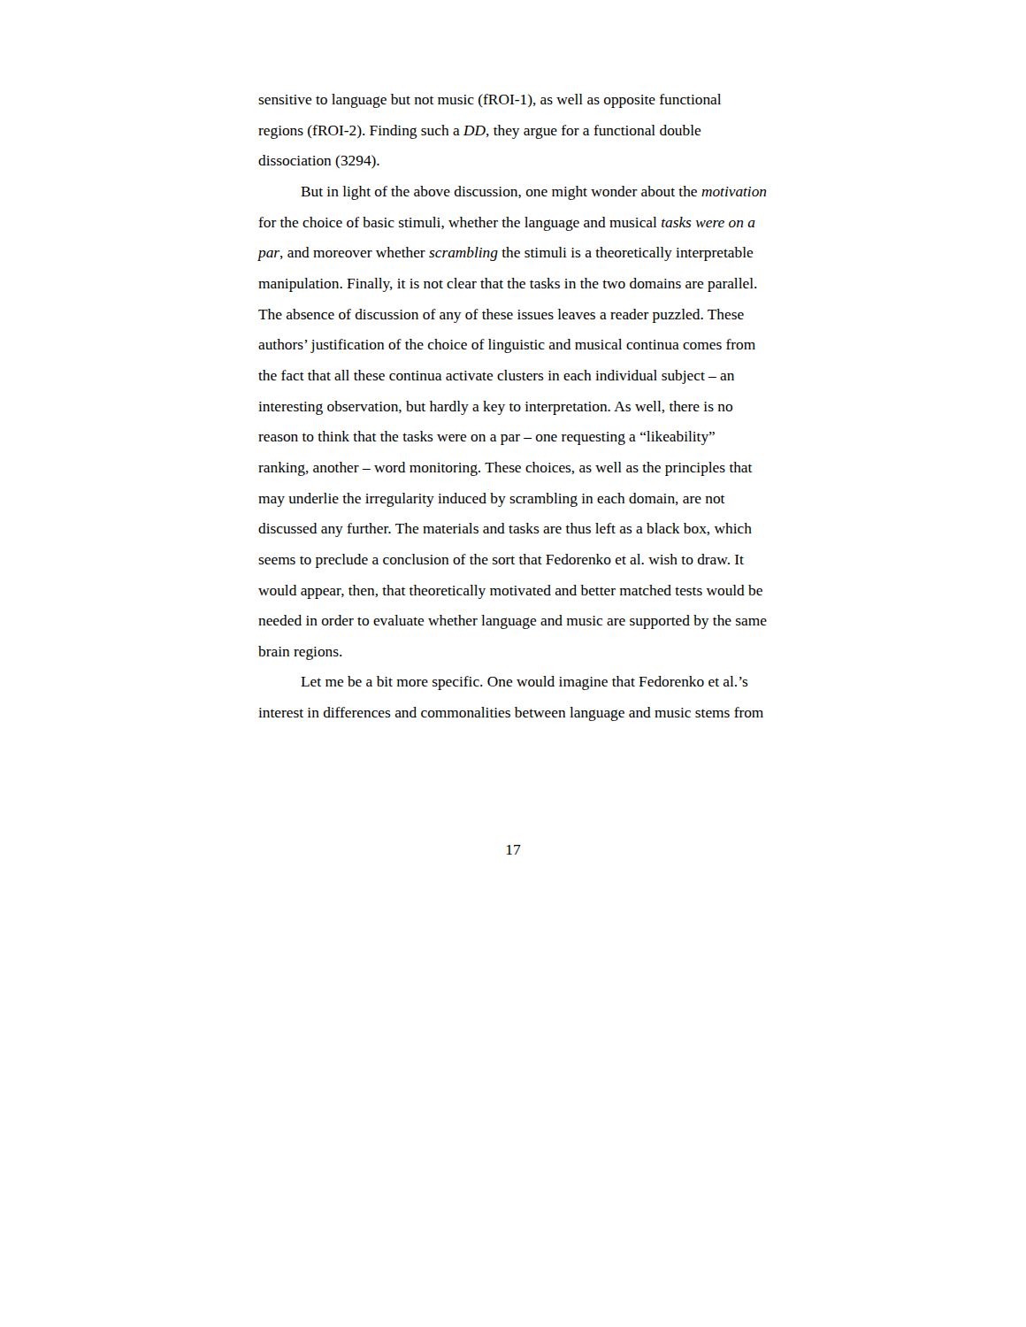sensitive to language but not music (fROI-1), as well as opposite functional regions (fROI-2). Finding such a DD, they argue for a functional double dissociation (3294).
But in light of the above discussion, one might wonder about the motivation for the choice of basic stimuli, whether the language and musical tasks were on a par, and moreover whether scrambling the stimuli is a theoretically interpretable manipulation. Finally, it is not clear that the tasks in the two domains are parallel. The absence of discussion of any of these issues leaves a reader puzzled. These authors’ justification of the choice of linguistic and musical continua comes from the fact that all these continua activate clusters in each individual subject – an interesting observation, but hardly a key to interpretation. As well, there is no reason to think that the tasks were on a par – one requesting a “likeability” ranking, another – word monitoring. These choices, as well as the principles that may underlie the irregularity induced by scrambling in each domain, are not discussed any further. The materials and tasks are thus left as a black box, which seems to preclude a conclusion of the sort that Fedorenko et al. wish to draw. It would appear, then, that theoretically motivated and better matched tests would be needed in order to evaluate whether language and music are supported by the same brain regions.
Let me be a bit more specific. One would imagine that Fedorenko et al.’s interest in differences and commonalities between language and music stems from
17